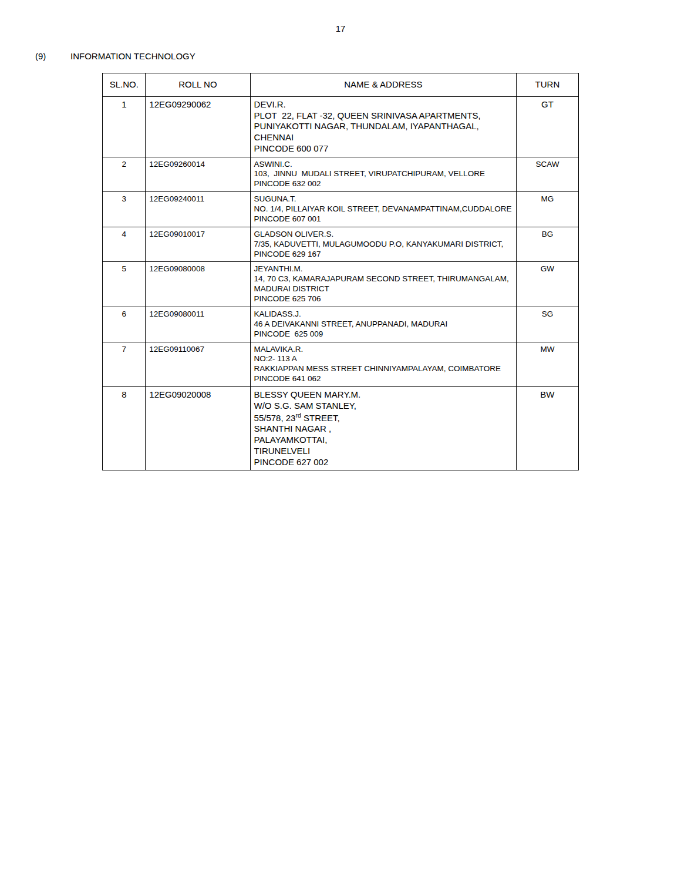17
(9) INFORMATION TECHNOLOGY
| SL.NO. | ROLL NO | NAME & ADDRESS | TURN |
| --- | --- | --- | --- |
| 1 | 12EG09290062 | DEVI.R. PLOT 22, FLAT -32, QUEEN SRINIVASA APARTMENTS, PUNIYAKOTTI NAGAR, THUNDALAM, IYAPANTHAGAL, CHENNAI PINCODE 600 077 | GT |
| 2 | 12EG09260014 | ASWINI.C. 103, JINNU MUDALI STREET, VIRUPATCHIPURAM, VELLORE PINCODE 632 002 | SCAW |
| 3 | 12EG09240011 | SUGUNA.T. NO. 1/4, PILLAIYAR KOIL STREET, DEVANAMPATTINAM,CUDDALORE PINCODE 607 001 | MG |
| 4 | 12EG09010017 | GLADSON OLIVER.S. 7/35, KADUVETTI, MULAGUMOODU P.O, KANYAKUMARI DISTRICT, PINCODE 629 167 | BG |
| 5 | 12EG09080008 | JEYANTHI.M. 14, 70 C3, KAMARAJAPURAM SECOND STREET, THIRUMANGALAM, MADURAI DISTRICT PINCODE 625 706 | GW |
| 6 | 12EG09080011 | KALIDASS.J. 46 A DEIVAKANNI STREET, ANUPPANADI, MADURAI PINCODE 625 009 | SG |
| 7 | 12EG09110067 | MALAVIKA.R. NO:2- 113 A RAKKIAPPAN MESS STREET CHINNIYAMPALAYAM, COIMBATORE PINCODE 641 062 | MW |
| 8 | 12EG09020008 | BLESSY QUEEN MARY.M. W/O S.G. SAM STANLEY, 55/578, 23 rd STREET, SHANTHI NAGAR , PALAYAMKOTTAI, TIRUNELVELI PINCODE 627 002 | BW |